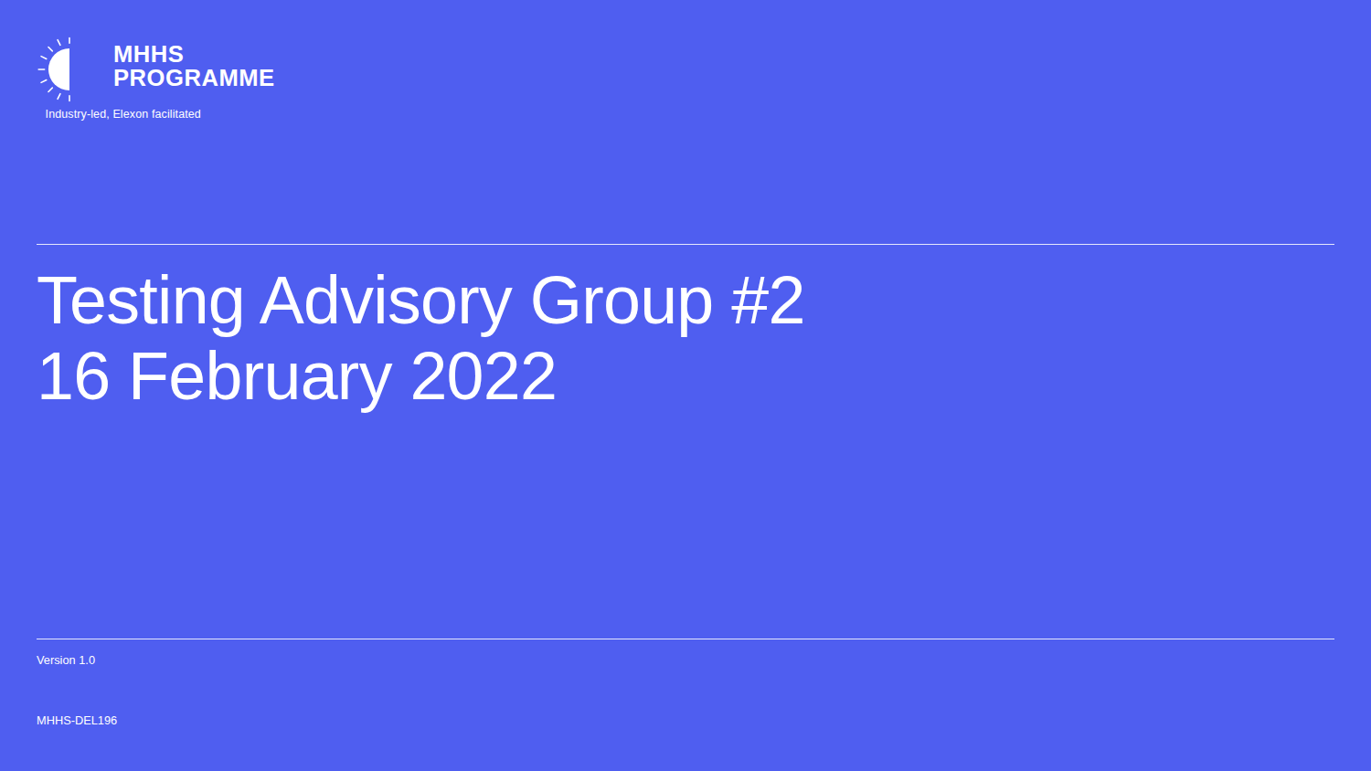MHHS PROGRAMME
Industry-led, Elexon facilitated
Testing Advisory Group #2
16 February 2022
Version 1.0
MHHS-DEL196